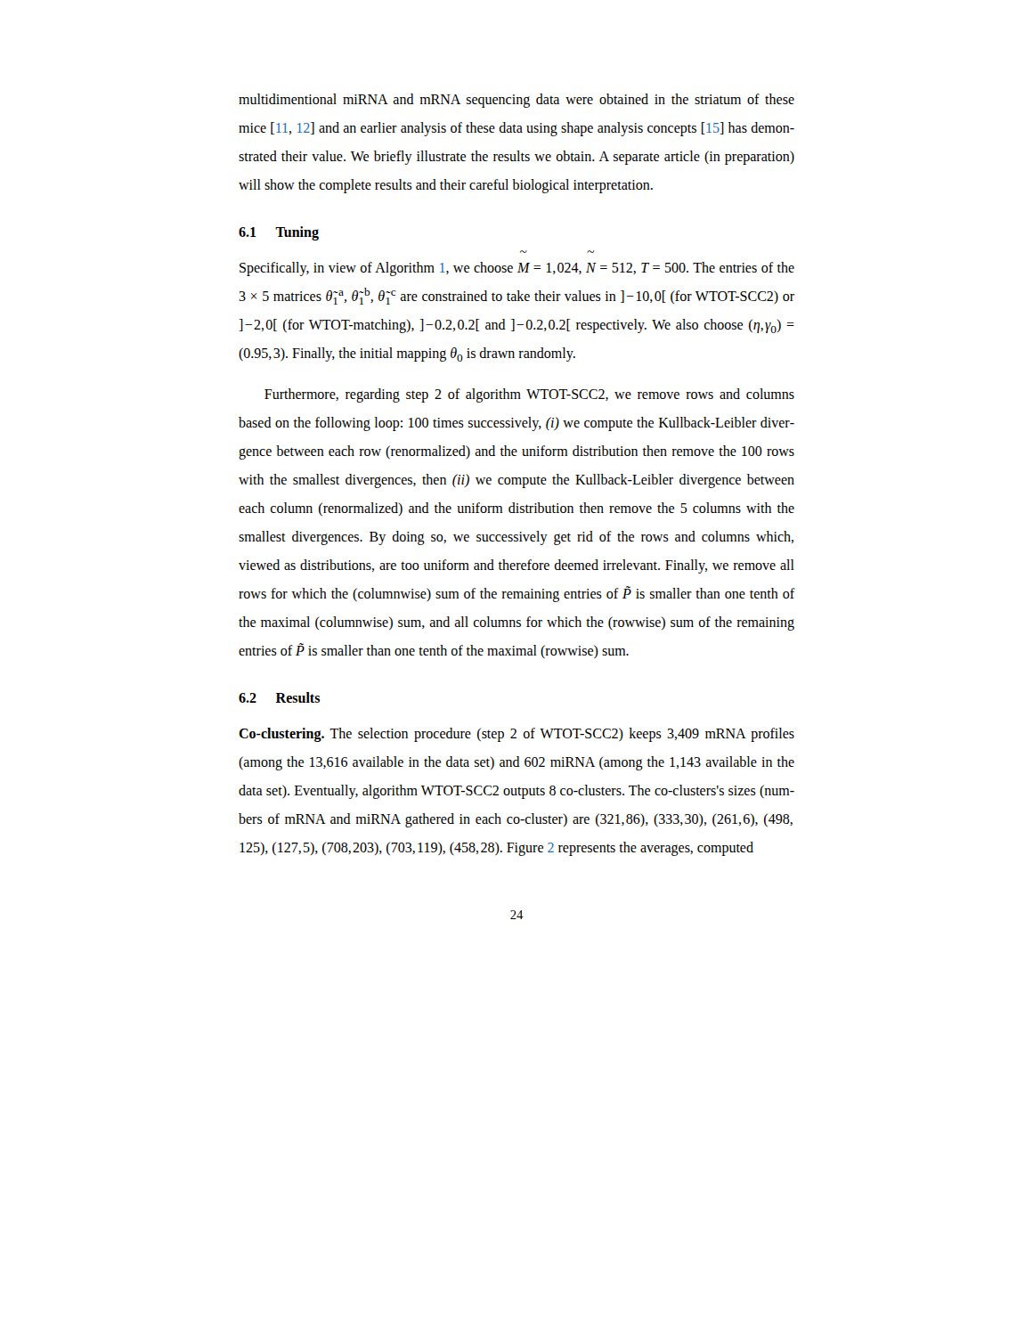multidimentional miRNA and mRNA sequencing data were obtained in the striatum of these mice [11, 12] and an earlier analysis of these data using shape analysis concepts [15] has demonstrated their value. We briefly illustrate the results we obtain. A separate article (in preparation) will show the complete results and their careful biological interpretation.
6.1 Tuning
Specifically, in view of Algorithm 1, we choose ~M = 1, 024, ~N = 512, T = 500. The entries of the 3 × 5 matrices θ̃1a, θ̃1b, θ̃1c are constrained to take their values in ] − 10, 0[ (for WTOT-SCC2) or ] − 2, 0[ (for WTOT-matching), ] − 0.2, 0.2[ and ] − 0.2, 0.2[ respectively. We also choose (η, γ0) = (0.95, 3). Finally, the initial mapping θ0 is drawn randomly.
Furthermore, regarding step 2 of algorithm WTOT-SCC2, we remove rows and columns based on the following loop: 100 times successively, (i) we compute the Kullback-Leibler divergence between each row (renormalized) and the uniform distribution then remove the 100 rows with the smallest divergences, then (ii) we compute the Kullback-Leibler divergence between each column (renormalized) and the uniform distribution then remove the 5 columns with the smallest divergences. By doing so, we successively get rid of the rows and columns which, viewed as distributions, are too uniform and therefore deemed irrelevant. Finally, we remove all rows for which the (columnwise) sum of the remaining entries of P̃ is smaller than one tenth of the maximal (columnwise) sum, and all columns for which the (rowwise) sum of the remaining entries of P̃ is smaller than one tenth of the maximal (rowwise) sum.
6.2 Results
Co-clustering. The selection procedure (step 2 of WTOT-SCC2) keeps 3,409 mRNA profiles (among the 13,616 available in the data set) and 602 miRNA (among the 1,143 available in the data set). Eventually, algorithm WTOT-SCC2 outputs 8 co-clusters. The co-clusters's sizes (numbers of mRNA and miRNA gathered in each co-cluster) are (321, 86), (333, 30), (261, 6), (498, 125), (127, 5), (708, 203), (703, 119), (458, 28). Figure 2 represents the averages, computed
24